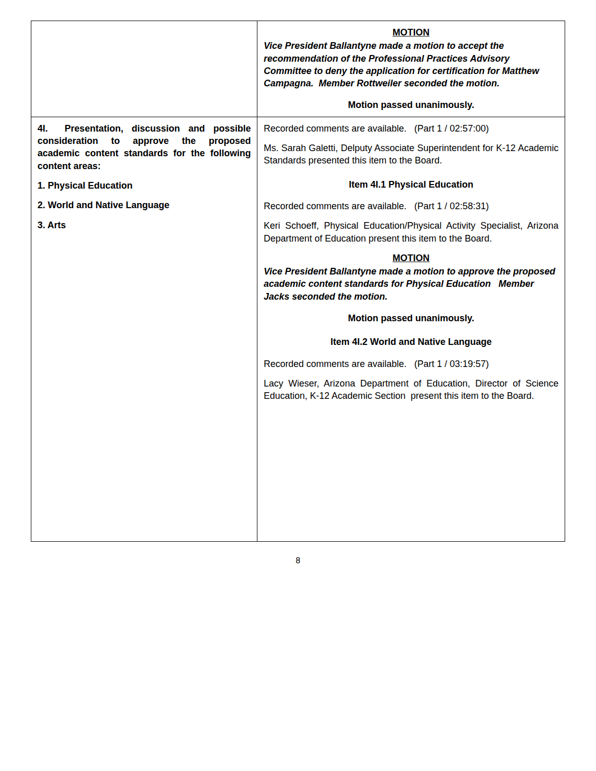| | MOTION Vice President Ballantyne made a motion to accept the recommendation of the Professional Practices Advisory Committee to deny the application for certification for Matthew Campagna. Member Rottweiler seconded the motion. Motion passed unanimously. |
| 4I. Presentation, discussion and possible consideration to approve the proposed academic content standards for the following content areas: 1. Physical Education 2. World and Native Language 3. Arts | Recorded comments are available. (Part 1 / 02:57:00) Ms. Sarah Galetti, Delputy Associate Superintendent for K-12 Academic Standards presented this item to the Board. Item 4I.1 Physical Education Recorded comments are available. (Part 1 / 02:58:31) Keri Schoeff, Physical Education/Physical Activity Specialist, Arizona Department of Education present this item to the Board. MOTION Vice President Ballantyne made a motion to approve the proposed academic content standards for Physical Education Member Jacks seconded the motion. Motion passed unanimously. Item 4I.2 World and Native Language Recorded comments are available. (Part 1 / 03:19:57) Lacy Wieser, Arizona Department of Education, Director of Science Education, K-12 Academic Section present this item to the Board. |
8